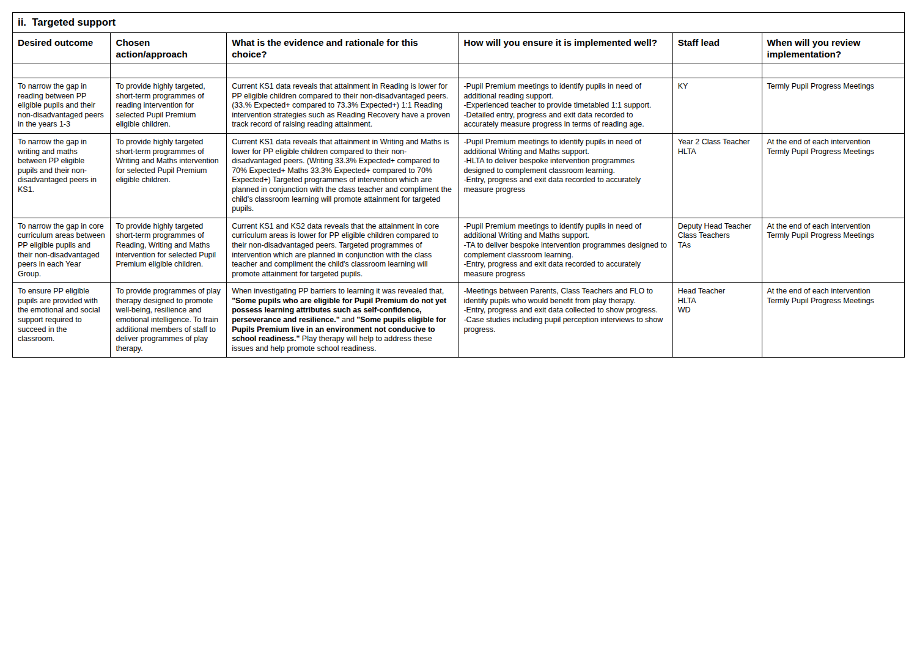ii. Targeted support
| Desired outcome | Chosen action/approach | What is the evidence and rationale for this choice? | How will you ensure it is implemented well? | Staff lead | When will you review implementation? |
| --- | --- | --- | --- | --- | --- |
| To narrow the gap in reading between PP eligible pupils and their non-disadvantaged peers in the years 1-3 | To provide highly targeted, short-term programmes of reading intervention for selected Pupil Premium eligible children. | Current KS1 data reveals that attainment in Reading is lower for PP eligible children compared to their non-disadvantaged peers. (33.% Expected+ compared to 73.3% Expected+) 1:1 Reading intervention strategies such as Reading Recovery have a proven track record of raising reading attainment. | -Pupil Premium meetings to identify pupils in need of additional reading support. -Experienced teacher to provide timetabled 1:1 support. -Detailed entry, progress and exit data recorded to accurately measure progress in terms of reading age. | KY | Termly Pupil Progress Meetings |
| To narrow the gap in writing and maths between PP eligible pupils and their non-disadvantaged peers in KS1. | To provide highly targeted short-term programmes of Writing and Maths intervention for selected Pupil Premium eligible children. | Current KS1 data reveals that attainment in Writing and Maths is lower for PP eligible children compared to their non-disadvantaged peers. (Writing 33.3% Expected+ compared to 70% Expected+ Maths 33.3% Expected+ compared to 70% Expected+) Targeted programmes of intervention which are planned in conjunction with the class teacher and compliment the child's classroom learning will promote attainment for targeted pupils. | -Pupil Premium meetings to identify pupils in need of additional Writing and Maths support. -HLTA to deliver bespoke intervention programmes designed to complement classroom learning. -Entry, progress and exit data recorded to accurately measure progress | Year 2 Class Teacher HLTA | At the end of each intervention Termly Pupil Progress Meetings |
| To narrow the gap in core curriculum areas between PP eligible pupils and their non-disadvantaged peers in each Year Group. | To provide highly targeted short-term programmes of Reading, Writing and Maths intervention for selected Pupil Premium eligible children. | Current KS1 and KS2 data reveals that the attainment in core curriculum areas is lower for PP eligible children compared to their non-disadvantaged peers. Targeted programmes of intervention which are planned in conjunction with the class teacher and compliment the child's classroom learning will promote attainment for targeted pupils. | -Pupil Premium meetings to identify pupils in need of additional Writing and Maths support. -TA to deliver bespoke intervention programmes designed to complement classroom learning. -Entry, progress and exit data recorded to accurately measure progress | Deputy Head Teacher Class Teachers TAs | At the end of each intervention Termly Pupil Progress Meetings |
| To ensure PP eligible pupils are provided with the emotional and social support required to succeed in the classroom. | To provide programmes of play therapy designed to promote well-being, resilience and emotional intelligence. To train additional members of staff to deliver programmes of play therapy. | When investigating PP barriers to learning it was revealed that, "Some pupils who are eligible for Pupil Premium do not yet possess learning attributes such as self-confidence, perseverance and resilience." and "Some pupils eligible for Pupils Premium live in an environment not conducive to school readiness." Play therapy will help to address these issues and help promote school readiness. | -Meetings between Parents, Class Teachers and FLO to identify pupils who would benefit from play therapy. -Entry, progress and exit data collected to show progress. -Case studies including pupil perception interviews to show progress. | Head Teacher HLTA WD | At the end of each intervention Termly Pupil Progress Meetings |